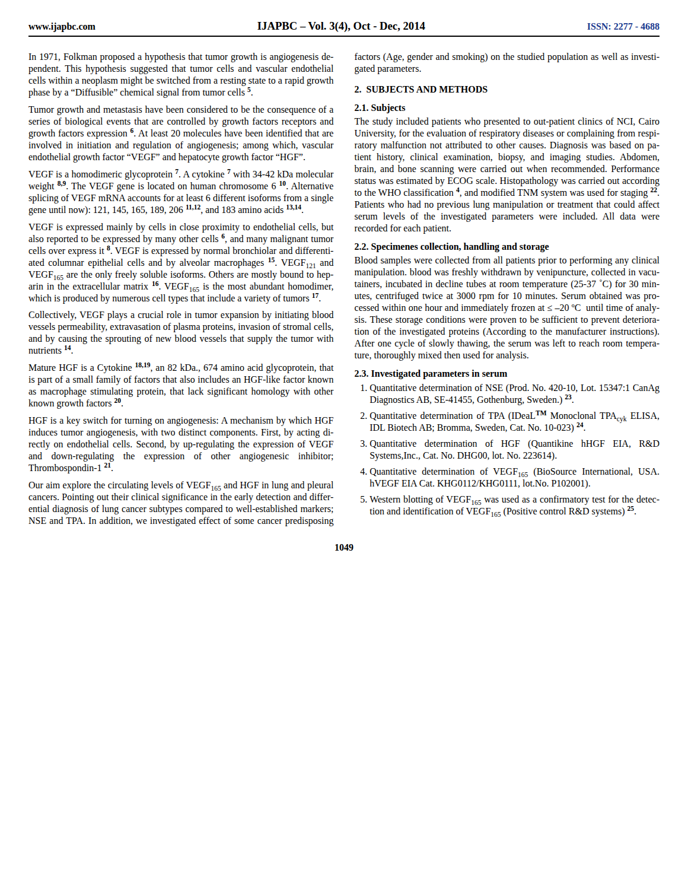www.ijapbc.com IJAPBC – Vol. 3(4), Oct - Dec, 2014 ISSN: 2277 - 4688
In 1971, Folkman proposed a hypothesis that tumor growth is angiogenesis dependent. This hypothesis suggested that tumor cells and vascular endothelial cells within a neoplasm might be switched from a resting state to a rapid growth phase by a “Diffusible” chemical signal from tumor cells 5.
Tumor growth and metastasis have been considered to be the consequence of a series of biological events that are controlled by growth factors receptors and growth factors expression 6. At least 20 molecules have been identified that are involved in initiation and regulation of angiogenesis; among which, vascular endothelial growth factor “VEGF” and hepatocyte growth factor “HGF”.
VEGF is a homodimeric glycoprotein 7. A cytokine 7 with 34-42 kDa molecular weight 8,9. The VEGF gene is located on human chromosome 6 10. Alternative splicing of VEGF mRNA accounts for at least 6 different isoforms from a single gene until now): 121, 145, 165, 189, 206 11,12, and 183 amino acids 13,14.
VEGF is expressed mainly by cells in close proximity to endothelial cells, but also reported to be expressed by many other cells 6, and many malignant tumor cells over express it 8. VEGF is expressed by normal bronchiolar and differentiated columnar epithelial cells and by alveolar macrophages 15. VEGF121 and VEGF165 are the only freely soluble isoforms. Others are mostly bound to heparin in the extracellular matrix 16. VEGF165 is the most abundant homodimer, which is produced by numerous cell types that include a variety of tumors 17.
Collectively, VEGF plays a crucial role in tumor expansion by initiating blood vessels permeability, extravasation of plasma proteins, invasion of stromal cells, and by causing the sprouting of new blood vessels that supply the tumor with nutrients 14.
Mature HGF is a Cytokine 18,19, an 82 kDa., 674 amino acid glycoprotein, that is part of a small family of factors that also includes an HGF-like factor known as macrophage stimulating protein, that lack significant homology with other known growth factors 20.
HGF is a key switch for turning on angiogenesis: A mechanism by which HGF induces tumor angiogenesis, with two distinct components. First, by acting directly on endothelial cells. Second, by up-regulating the expression of VEGF and down-regulating the expression of other angiogenesic inhibitor; Thrombospondin-1 21.
Our aim explore the circulating levels of VEGF165 and HGF in lung and pleural cancers. Pointing out their clinical significance in the early detection and differential diagnosis of lung cancer subtypes compared to well-established markers; NSE and TPA. In addition, we investigated effect of some cancer predisposing factors (Age, gender and smoking) on the studied population as well as investigated parameters.
2. SUBJECTS AND METHODS
2.1. Subjects
The study included patients who presented to out-patient clinics of NCI, Cairo University, for the evaluation of respiratory diseases or complaining from respiratory malfunction not attributed to other causes. Diagnosis was based on patient history, clinical examination, biopsy, and imaging studies. Abdomen, brain, and bone scanning were carried out when recommended. Performance status was estimated by ECOG scale. Histopathology was carried out according to the WHO classification 4, and modified TNM system was used for staging 22. Patients who had no previous lung manipulation or treatment that could affect serum levels of the investigated parameters were included. All data were recorded for each patient.
2.2. Specimenes collection, handling and storage
Blood samples were collected from all patients prior to performing any clinical manipulation. blood was freshly withdrawn by venipuncture, collected in vacutainers, incubated in decline tubes at room temperature (25-37 ˚C) for 30 minutes, centrifuged twice at 3000 rpm for 10 minutes. Serum obtained was processed within one hour and immediately frozen at ≤ –20 ºC until time of analysis. These storage conditions were proven to be sufficient to prevent deterioration of the investigated proteins (According to the manufacturer instructions). After one cycle of slowly thawing, the serum was left to reach room temperature, thoroughly mixed then used for analysis.
2.3. Investigated parameters in serum
Quantitative determination of NSE (Prod. No. 420-10, Lot. 15347:1 CanAg Diagnostics AB, SE-41455, Gothenburg, Sweden.) 23.
Quantitative determination of TPA (IDeaLTM Monoclonal TPAcyk ELISA, IDL Biotech AB; Bromma, Sweden, Cat. No. 10-023) 24.
Quantitative determination of HGF (Quantikine hHGF EIA, R&D Systems,Inc., Cat. No. DHG00, lot. No. 223614).
Quantitative determination of VEGF165 (BioSource International, USA. hVEGF EIA Cat. KHG0112/KHG0111, lot.No. P102001).
Western blotting of VEGF165 was used as a confirmatory test for the detection and identification of VEGF165 (Positive control R&D systems) 25.
1049